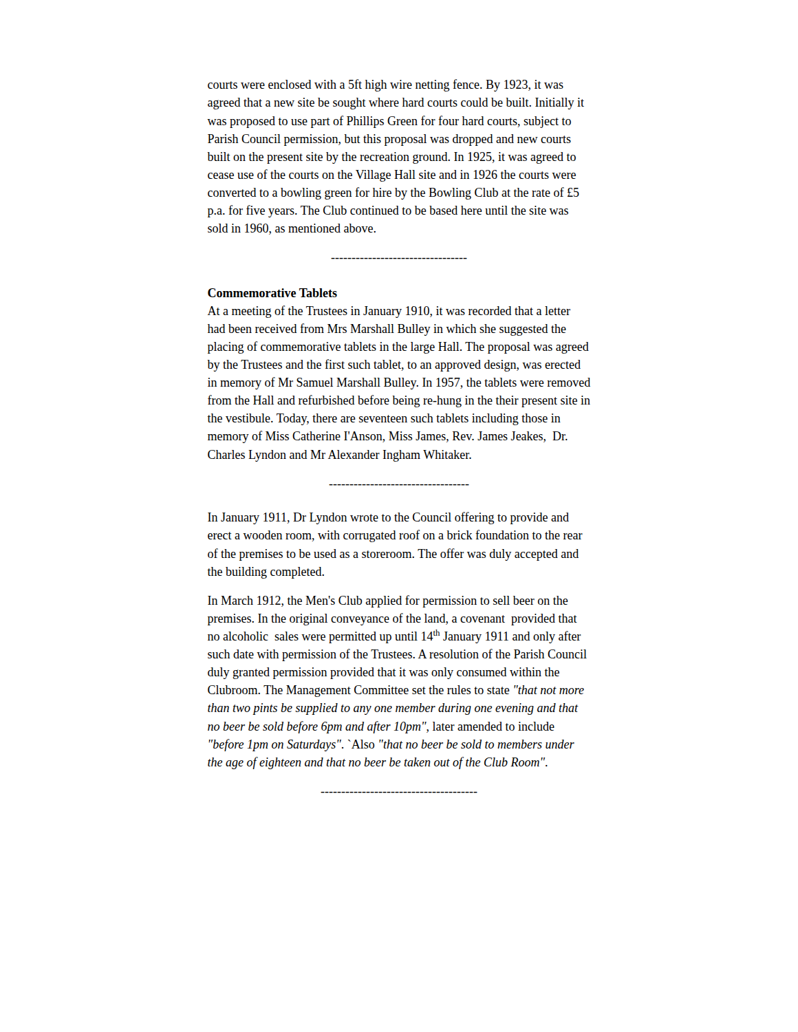courts were enclosed with a 5ft high wire netting fence. By 1923, it was agreed that a new site be sought where hard courts could be built. Initially it was proposed to use part of Phillips Green for four hard courts, subject to Parish Council permission, but this proposal was dropped and new courts built on the present site by the recreation ground. In 1925, it was agreed to cease use of the courts on the Village Hall site and in 1926 the courts were converted to a bowling green for hire by the Bowling Club at the rate of £5 p.a. for five years. The Club continued to be based here until the site was sold in 1960, as mentioned above.
---------------------------------
Commemorative Tablets
At a meeting of the Trustees in January 1910, it was recorded that a letter had been received from Mrs Marshall Bulley in which she suggested the placing of commemorative tablets in the large Hall. The proposal was agreed by the Trustees and the first such tablet, to an approved design, was erected in memory of Mr Samuel Marshall Bulley. In 1957, the tablets were removed from the Hall and refurbished before being re-hung in the their present site in the vestibule. Today, there are seventeen such tablets including those in memory of Miss Catherine I'Anson, Miss James, Rev. James Jeakes, Dr. Charles Lyndon and Mr Alexander Ingham Whitaker.
----------------------------------
In January 1911, Dr Lyndon wrote to the Council offering to provide and erect a wooden room, with corrugated roof on a brick foundation to the rear of the premises to be used as a storeroom. The offer was duly accepted and the building completed.
In March 1912, the Men's Club applied for permission to sell beer on the premises. In the original conveyance of the land, a covenant provided that no alcoholic sales were permitted up until 14th January 1911 and only after such date with permission of the Trustees. A resolution of the Parish Council duly granted permission provided that it was only consumed within the Clubroom. The Management Committee set the rules to state "that not more than two pints be supplied to any one member during one evening and that no beer be sold before 6pm and after 10pm", later amended to include "before 1pm on Saturdays". `Also "that no beer be sold to members under the age of eighteen and that no beer be taken out of the Club Room".
--------------------------------------